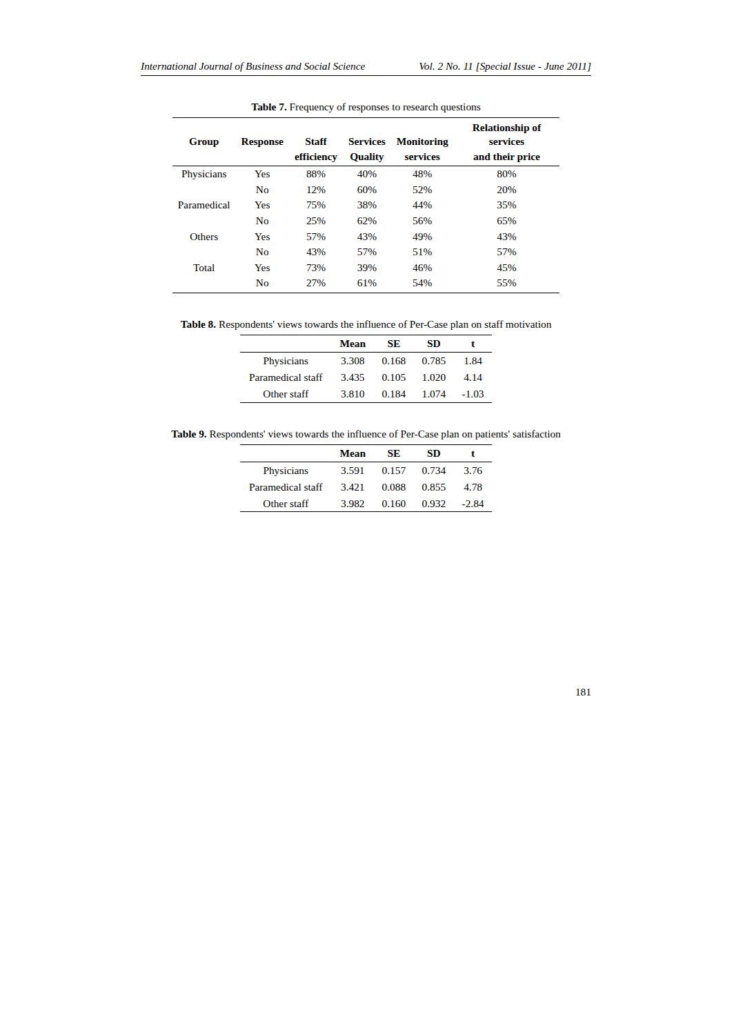International Journal of Business and Social Science Vol. 2 No. 11 [Special Issue - June 2011]
Table 7. Frequency of responses to research questions
| Group | Response | Staff | Services | Monitoring | Relationship of services |
| --- | --- | --- | --- | --- | --- |
| | | efficiency | Quality | services | and their price |
| Physicians | Yes | 88% | 40% | 48% | 80% |
| | No | 12% | 60% | 52% | 20% |
| Paramedical | Yes | 75% | 38% | 44% | 35% |
| | No | 25% | 62% | 56% | 65% |
| Others | Yes | 57% | 43% | 49% | 43% |
| | No | 43% | 57% | 51% | 57% |
| Total | Yes | 73% | 39% | 46% | 45% |
| | No | 27% | 61% | 54% | 55% |
Table 8. Respondents' views towards the influence of Per-Case plan on staff motivation
| | Mean | SE | SD | t |
| --- | --- | --- | --- | --- |
| Physicians | 3.308 | 0.168 | 0.785 | 1.84 |
| Paramedical staff | 3.435 | 0.105 | 1.020 | 4.14 |
| Other staff | 3.810 | 0.184 | 1.074 | -1.03 |
Table 9. Respondents' views towards the influence of Per-Case plan on patients' satisfaction
| | Mean | SE | SD | t |
| --- | --- | --- | --- | --- |
| Physicians | 3.591 | 0.157 | 0.734 | 3.76 |
| Paramedical staff | 3.421 | 0.088 | 0.855 | 4.78 |
| Other staff | 3.982 | 0.160 | 0.932 | -2.84 |
181